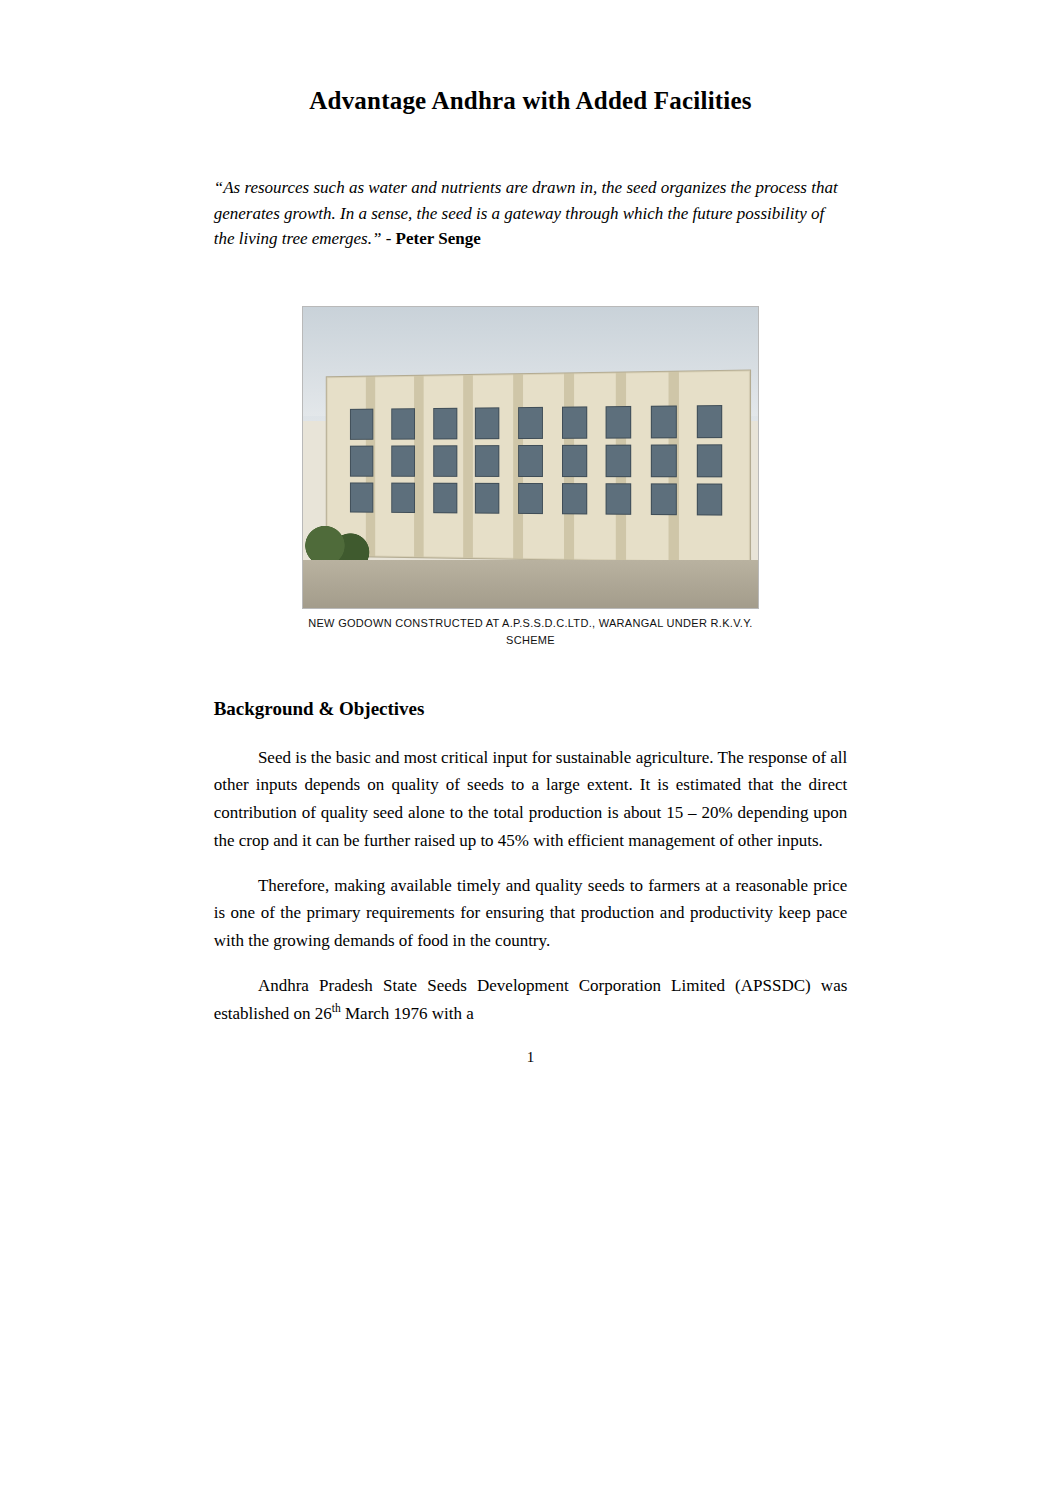Advantage Andhra with Added Facilities
“As resources such as water and nutrients are drawn in, the seed organizes the process that generates growth. In a sense, the seed is a gateway through which the future possibility of the living tree emerges.” - Peter Senge
NEW GODOWN CONSTRUCTED AT A.P.S.S.D.C.LTD., WARANGAL UNDER R.K.V.Y. SCHEME
Background & Objectives
Seed is the basic and most critical input for sustainable agriculture. The response of all other inputs depends on quality of seeds to a large extent. It is estimated that the direct contribution of quality seed alone to the total production is about 15 – 20% depending upon the crop and it can be further raised up to 45% with efficient management of other inputs.
Therefore, making available timely and quality seeds to farmers at a reasonable price is one of the primary requirements for ensuring that production and productivity keep pace with the growing demands of food in the country.
Andhra Pradesh State Seeds Development Corporation Limited (APSSDC) was established on 26th March 1976 with a
1